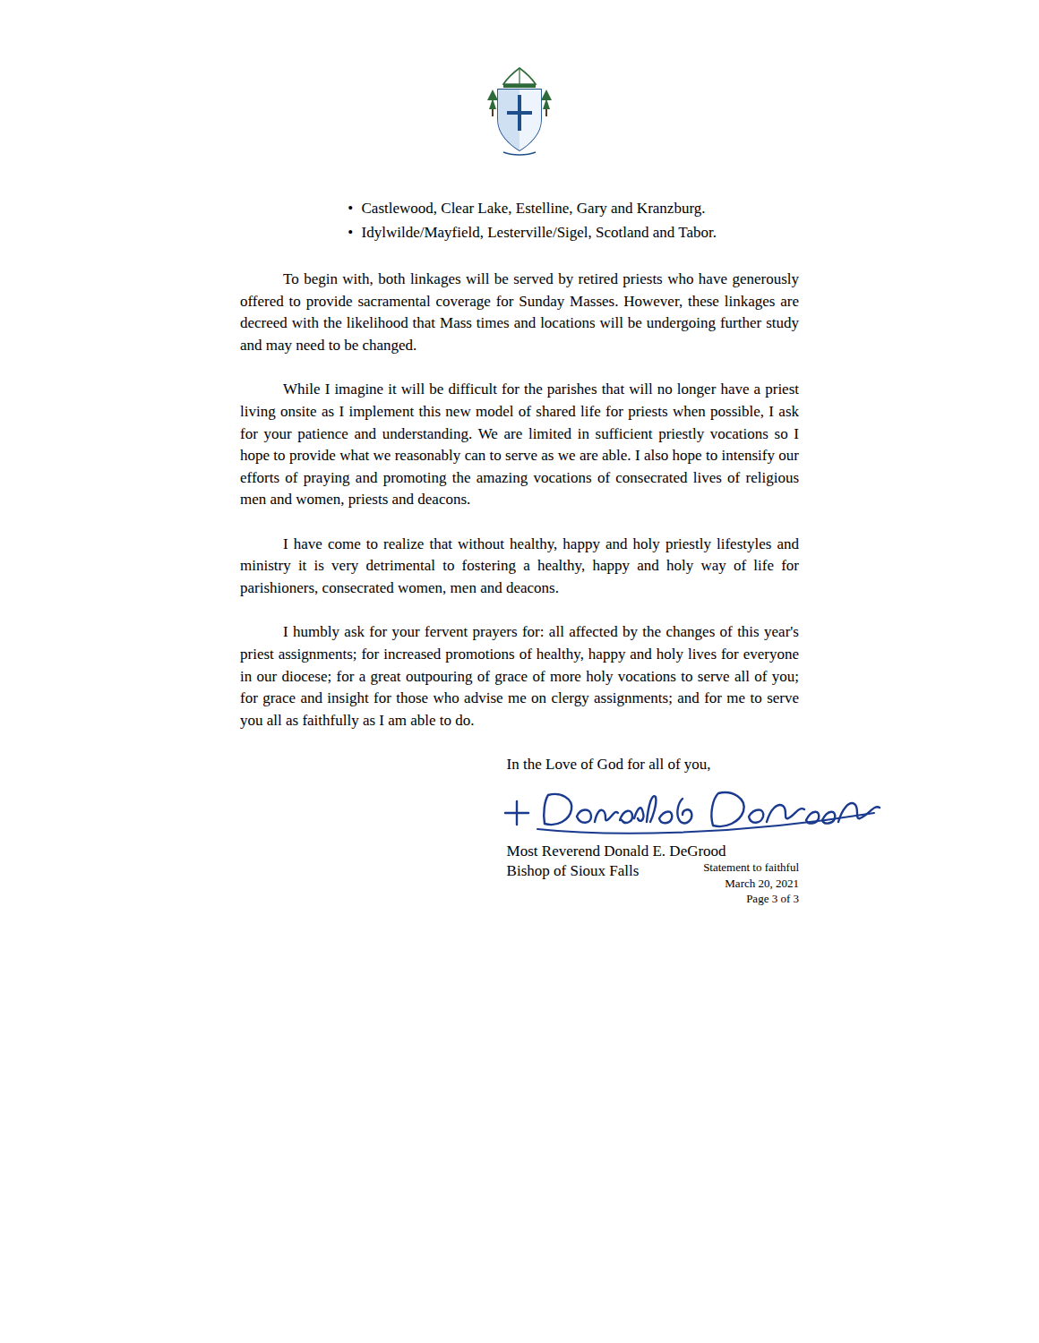Castlewood, Clear Lake, Estelline, Gary and Kranzburg.
Idylwilde/Mayfield, Lesterville/Sigel, Scotland and Tabor.
To begin with, both linkages will be served by retired priests who have generously offered to provide sacramental coverage for Sunday Masses. However, these linkages are decreed with the likelihood that Mass times and locations will be undergoing further study and may need to be changed.
While I imagine it will be difficult for the parishes that will no longer have a priest living onsite as I implement this new model of shared life for priests when possible, I ask for your patience and understanding. We are limited in sufficient priestly vocations so I hope to provide what we reasonably can to serve as we are able. I also hope to intensify our efforts of praying and promoting the amazing vocations of consecrated lives of religious men and women, priests and deacons.
I have come to realize that without healthy, happy and holy priestly lifestyles and ministry it is very detrimental to fostering a healthy, happy and holy way of life for parishioners, consecrated women, men and deacons.
I humbly ask for your fervent prayers for: all affected by the changes of this year's priest assignments; for increased promotions of healthy, happy and holy lives for everyone in our diocese; for a great outpouring of grace of more holy vocations to serve all of you; for grace and insight for those who advise me on clergy assignments; and for me to serve you all as faithfully as I am able to do.
In the Love of God for all of you,
Most Reverend Donald E. DeGrood
Bishop of Sioux Falls
Statement to faithful
March 20, 2021
Page 3 of 3